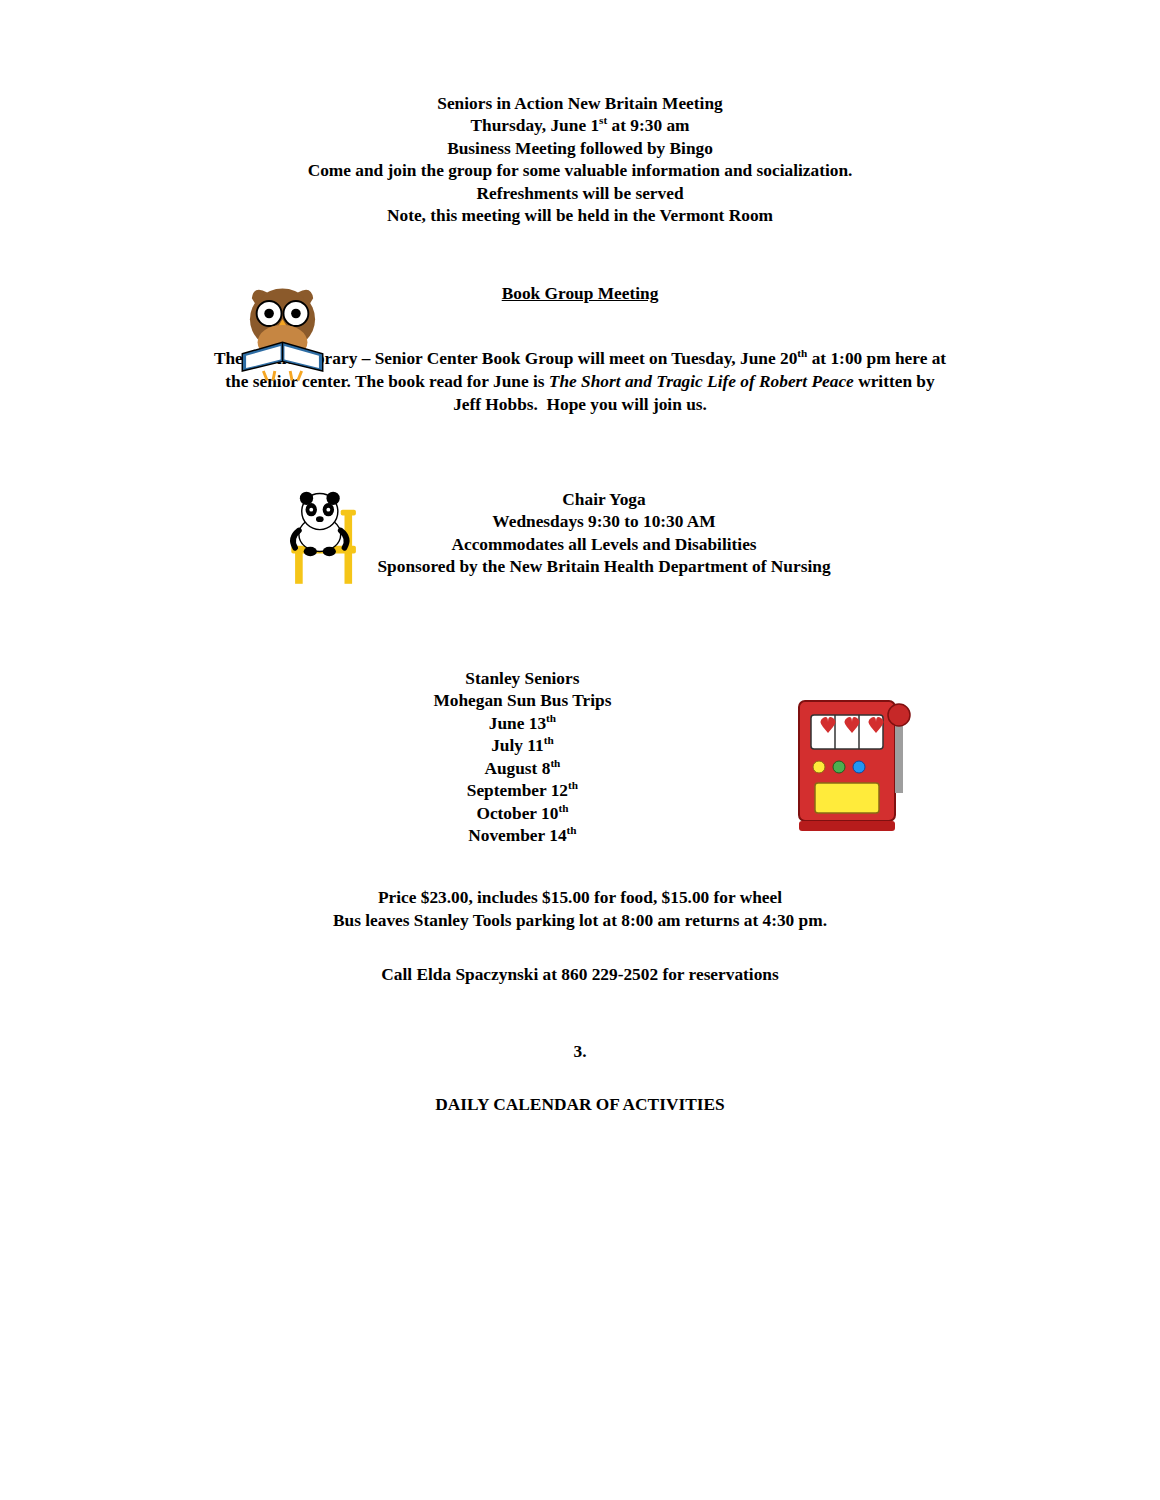Seniors in Action New Britain Meeting
Thursday, June 1st at 9:30 am
Business Meeting followed by Bingo
Come and join the group for some valuable information and socialization.
Refreshments will be served
Note, this meeting will be held in the Vermont Room
Book Group Meeting
The Public Library – Senior Center Book Group will meet on Tuesday, June 20th at 1:00 pm here at the senior center. The book read for June is The Short and Tragic Life of Robert Peace written by Jeff Hobbs. Hope you will join us.
Chair Yoga
Wednesdays 9:30 to 10:30 AM
Accommodates all Levels and Disabilities
Sponsored by the New Britain Health Department of Nursing
Stanley Seniors
Mohegan Sun Bus Trips
June 13th
July 11th
August 8th
September 12th
October 10th
November 14th
Price $23.00, includes $15.00 for food, $15.00 for wheel
Bus leaves Stanley Tools parking lot at 8:00 am returns at 4:30 pm.
Call Elda Spaczynski at 860 229-2502 for reservations
3.
DAILY CALENDAR OF ACTIVITIES